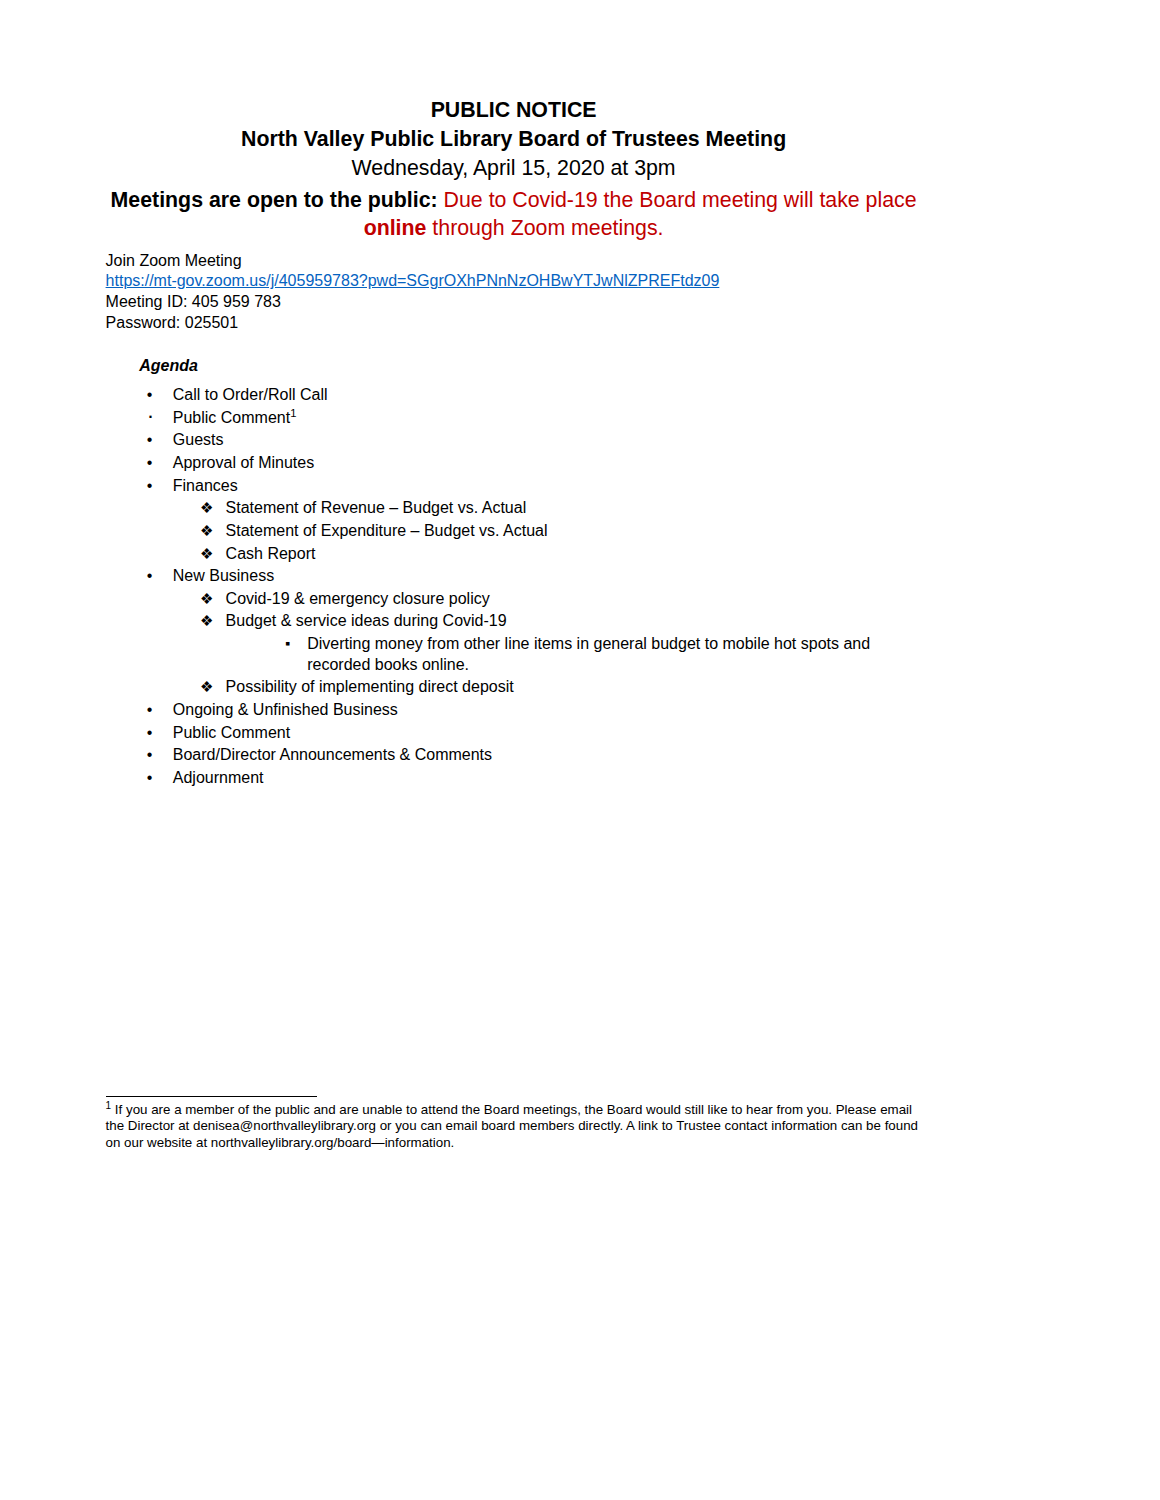PUBLIC NOTICE
North Valley Public Library Board of Trustees Meeting
Wednesday, April 15, 2020 at 3pm
Meetings are open to the public: Due to Covid-19 the Board meeting will take place online through Zoom meetings.
Join Zoom Meeting
https://mt-gov.zoom.us/j/405959783?pwd=SGgrOXhPNnNzOHBwYTJwNlZPREFtdz09
Meeting ID: 405 959 783
Password: 025501
Agenda
Call to Order/Roll Call
Public Comment1
Guests
Approval of Minutes
Finances
Statement of Revenue – Budget vs. Actual
Statement of Expenditure – Budget vs. Actual
Cash Report
New Business
Covid-19 & emergency closure policy
Budget & service ideas during Covid-19
Diverting money from other line items in general budget to mobile hot spots and recorded books online.
Possibility of implementing direct deposit
Ongoing & Unfinished Business
Public Comment
Board/Director Announcements & Comments
Adjournment
1 If you are a member of the public and are unable to attend the Board meetings, the Board would still like to hear from you. Please email the Director at denisea@northvalleylibrary.org or you can email board members directly. A link to Trustee contact information can be found on our website at northvalleylibrary.org/board—information.